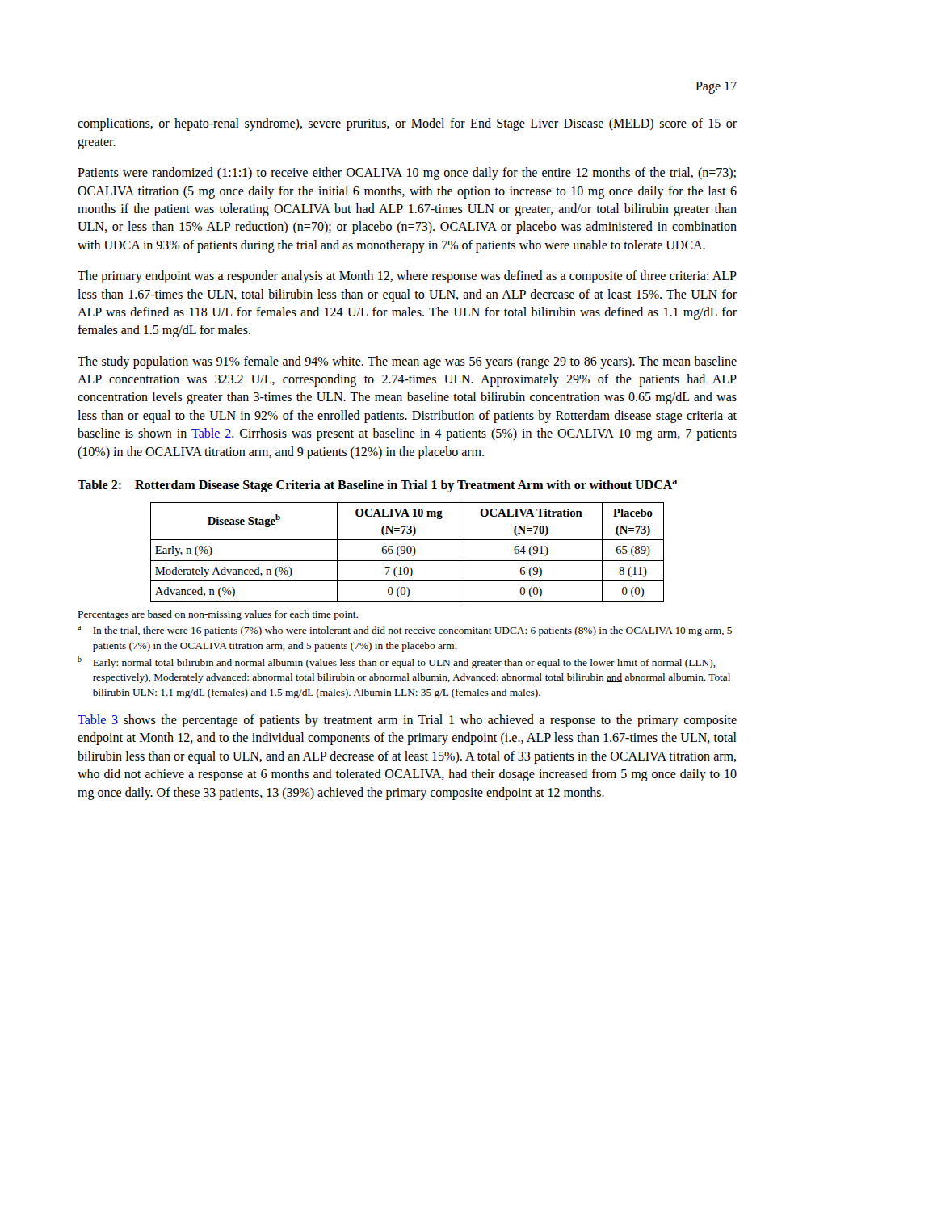Page 17
complications, or hepato-renal syndrome), severe pruritus, or Model for End Stage Liver Disease (MELD) score of 15 or greater.
Patients were randomized (1:1:1) to receive either OCALIVA 10 mg once daily for the entire 12 months of the trial, (n=73); OCALIVA titration (5 mg once daily for the initial 6 months, with the option to increase to 10 mg once daily for the last 6 months if the patient was tolerating OCALIVA but had ALP 1.67-times ULN or greater, and/or total bilirubin greater than ULN, or less than 15% ALP reduction) (n=70); or placebo (n=73). OCALIVA or placebo was administered in combination with UDCA in 93% of patients during the trial and as monotherapy in 7% of patients who were unable to tolerate UDCA.
The primary endpoint was a responder analysis at Month 12, where response was defined as a composite of three criteria: ALP less than 1.67-times the ULN, total bilirubin less than or equal to ULN, and an ALP decrease of at least 15%. The ULN for ALP was defined as 118 U/L for females and 124 U/L for males. The ULN for total bilirubin was defined as 1.1 mg/dL for females and 1.5 mg/dL for males.
The study population was 91% female and 94% white. The mean age was 56 years (range 29 to 86 years). The mean baseline ALP concentration was 323.2 U/L, corresponding to 2.74-times ULN. Approximately 29% of the patients had ALP concentration levels greater than 3-times the ULN. The mean baseline total bilirubin concentration was 0.65 mg/dL and was less than or equal to the ULN in 92% of the enrolled patients. Distribution of patients by Rotterdam disease stage criteria at baseline is shown in Table 2. Cirrhosis was present at baseline in 4 patients (5%) in the OCALIVA 10 mg arm, 7 patients (10%) in the OCALIVA titration arm, and 9 patients (12%) in the placebo arm.
Table 2: Rotterdam Disease Stage Criteria at Baseline in Trial 1 by Treatment Arm with or without UDCAa
| Disease Stage b | OCALIVA 10 mg (N=73) | OCALIVA Titration (N=70) | Placebo (N=73) |
| --- | --- | --- | --- |
| Early, n (%) | 66 (90) | 64 (91) | 65 (89) |
| Moderately Advanced, n (%) | 7 (10) | 6 (9) | 8 (11) |
| Advanced, n (%) | 0 (0) | 0 (0) | 0 (0) |
Percentages are based on non-missing values for each time point.
a In the trial, there were 16 patients (7%) who were intolerant and did not receive concomitant UDCA: 6 patients (8%) in the OCALIVA 10 mg arm, 5 patients (7%) in the OCALIVA titration arm, and 5 patients (7%) in the placebo arm.
b Early: normal total bilirubin and normal albumin (values less than or equal to ULN and greater than or equal to the lower limit of normal (LLN), respectively), Moderately advanced: abnormal total bilirubin or abnormal albumin, Advanced: abnormal total bilirubin and abnormal albumin. Total bilirubin ULN: 1.1 mg/dL (females) and 1.5 mg/dL (males). Albumin LLN: 35 g/L (females and males).
Table 3 shows the percentage of patients by treatment arm in Trial 1 who achieved a response to the primary composite endpoint at Month 12, and to the individual components of the primary endpoint (i.e., ALP less than 1.67-times the ULN, total bilirubin less than or equal to ULN, and an ALP decrease of at least 15%). A total of 33 patients in the OCALIVA titration arm, who did not achieve a response at 6 months and tolerated OCALIVA, had their dosage increased from 5 mg once daily to 10 mg once daily. Of these 33 patients, 13 (39%) achieved the primary composite endpoint at 12 months.